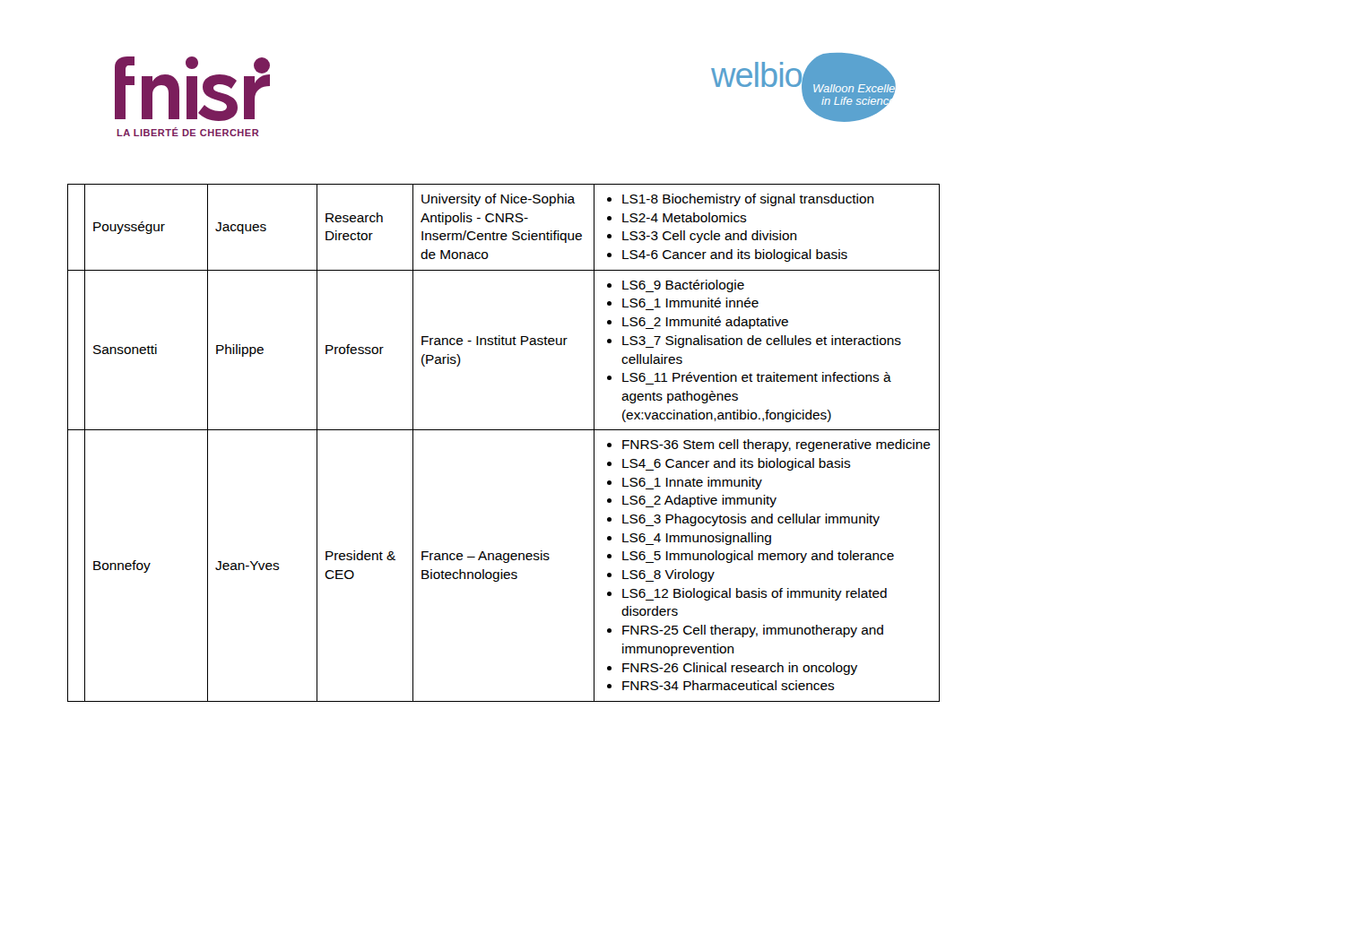LA LIBERTÉ DE CHERCHER Walloon Excellence in Life sciences welbio
| | Pouysségur | Jacques | Research Director | University of Nice-Sophia Antipolis - CNRS-Inserm/Centre Scientifique de Monaco | LS1-8 Biochemistry of signal transduction LS2-4 Metabolomics LS3-3 Cell cycle and division LS4-6 Cancer and its biological basis |
| | Sansonetti | Philippe | Professor | France - Institut Pasteur (Paris) | LS6_9 Bactériologie LS6_1 Immunité innée LS6_2 Immunité adaptative LS3_7 Signalisation de cellules et interactions cellulaires LS6_11 Prévention et traitement infections à agents pathogènes (ex:vaccination,antibio.,fongicides) |
| | Bonnefoy | Jean-Yves | President & CEO | France – Anagenesis Biotechnologies | FNRS-36 Stem cell therapy, regenerative medicine LS4_6 Cancer and its biological basis LS6_1 Innate immunity LS6_2 Adaptive immunity LS6_3 Phagocytosis and cellular immunity LS6_4 Immunosignalling LS6_5 Immunological memory and tolerance LS6_8 Virology LS6_12 Biological basis of immunity related disorders FNRS-25 Cell therapy, immunotherapy and immunoprevention FNRS-26 Clinical research in oncology FNRS-34 Pharmaceutical sciences |